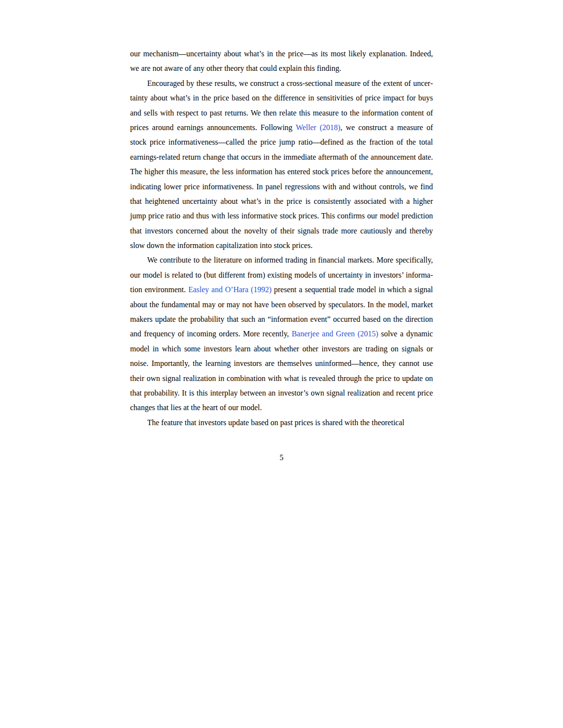our mechanism—uncertainty about what’s in the price—as its most likely explanation. Indeed, we are not aware of any other theory that could explain this finding.
Encouraged by these results, we construct a cross-sectional measure of the extent of uncertainty about what’s in the price based on the difference in sensitivities of price impact for buys and sells with respect to past returns. We then relate this measure to the information content of prices around earnings announcements. Following Weller (2018), we construct a measure of stock price informativeness—called the price jump ratio—defined as the fraction of the total earnings-related return change that occurs in the immediate aftermath of the announcement date. The higher this measure, the less information has entered stock prices before the announcement, indicating lower price informativeness. In panel regressions with and without controls, we find that heightened uncertainty about what’s in the price is consistently associated with a higher jump price ratio and thus with less informative stock prices. This confirms our model prediction that investors concerned about the novelty of their signals trade more cautiously and thereby slow down the information capitalization into stock prices.
We contribute to the literature on informed trading in financial markets. More specifically, our model is related to (but different from) existing models of uncertainty in investors’ information environment. Easley and O’Hara (1992) present a sequential trade model in which a signal about the fundamental may or may not have been observed by speculators. In the model, market makers update the probability that such an “information event” occurred based on the direction and frequency of incoming orders. More recently, Banerjee and Green (2015) solve a dynamic model in which some investors learn about whether other investors are trading on signals or noise. Importantly, the learning investors are themselves uninformed—hence, they cannot use their own signal realization in combination with what is revealed through the price to update on that probability. It is this interplay between an investor’s own signal realization and recent price changes that lies at the heart of our model.
The feature that investors update based on past prices is shared with the theoretical
5